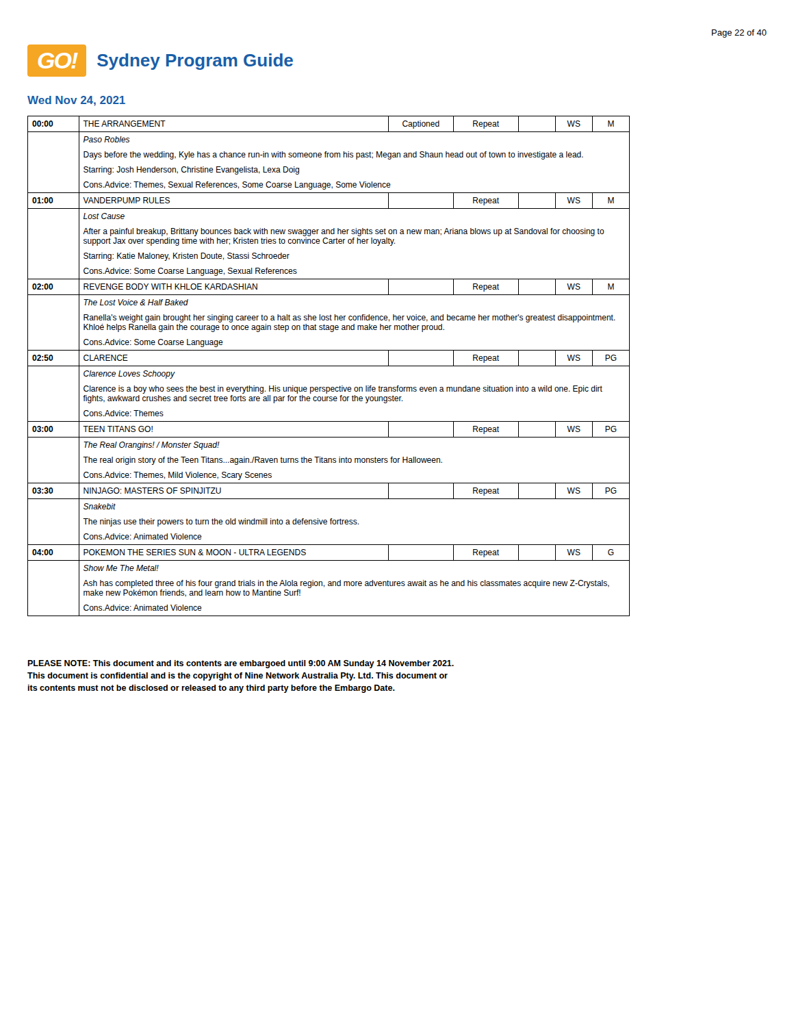Page 22 of 40
GO!
Sydney Program Guide
Wed Nov 24, 2021
| 00:00 | THE ARRANGEMENT | Captioned | Repeat | | WS | M |
| | Paso Robles Days before the wedding, Kyle has a chance run-in with someone from his past; Megan and Shaun head out of town to investigate a lead. Starring: Josh Henderson, Christine Evangelista, Lexa Doig Cons.Advice: Themes, Sexual References, Some Coarse Language, Some Violence |
| 01:00 | VANDERPUMP RULES | | Repeat | | WS | M |
| | Lost Cause After a painful breakup, Brittany bounces back with new swagger and her sights set on a new man; Ariana blows up at Sandoval for choosing to support Jax over spending time with her; Kristen tries to convince Carter of her loyalty. Starring: Katie Maloney, Kristen Doute, Stassi Schroeder Cons.Advice: Some Coarse Language, Sexual References |
| 02:00 | REVENGE BODY WITH KHLOE KARDASHIAN | | Repeat | | WS | M |
| | The Lost Voice & Half Baked Ranella's weight gain brought her singing career to a halt as she lost her confidence, her voice, and became her mother's greatest disappointment. Khloé helps Ranella gain the courage to once again step on that stage and make her mother proud. Cons.Advice: Some Coarse Language |
| 02:50 | CLARENCE | | Repeat | | WS | PG |
| | Clarence Loves Schoopy Clarence is a boy who sees the best in everything. His unique perspective on life transforms even a mundane situation into a wild one. Epic dirt fights, awkward crushes and secret tree forts are all par for the course for the youngster. Cons.Advice: Themes |
| 03:00 | TEEN TITANS GO! | | Repeat | | WS | PG |
| | The Real Orangins! / Monster Squad! The real origin story of the Teen Titans...again./Raven turns the Titans into monsters for Halloween. Cons.Advice: Themes, Mild Violence, Scary Scenes |
| 03:30 | NINJAGO: MASTERS OF SPINJITZU | | Repeat | | WS | PG |
| | Snakebit The ninjas use their powers to turn the old windmill into a defensive fortress. Cons.Advice: Animated Violence |
| 04:00 | POKEMON THE SERIES SUN & MOON - ULTRA LEGENDS | | Repeat | | WS | G |
| | Show Me The Metal! Ash has completed three of his four grand trials in the Alola region, and more adventures await as he and his classmates acquire new Z-Crystals, make new Pokémon friends, and learn how to Mantine Surf! Cons.Advice: Animated Violence |
PLEASE NOTE: This document and its contents are embargoed until 9:00 AM Sunday 14 November 2021.
This document is confidential and is the copyright of Nine Network Australia Pty. Ltd. This document or
its contents must not be disclosed or released to any third party before the Embargo Date.